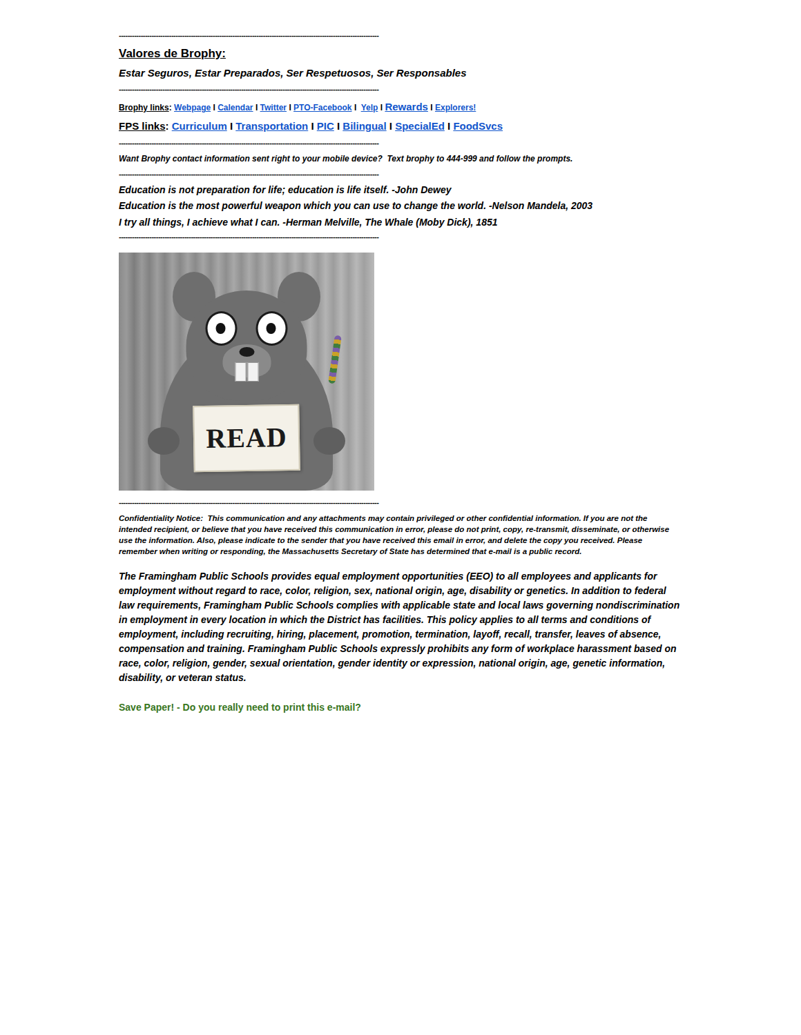-----------------------------------------------------------------------------------------------------------------------
Valores de Brophy:
Estar Seguros, Estar Preparados, Ser Respetuosos, Ser Responsables
-----------------------------------------------------------------------------------------------------------------------
Brophy links: Webpage I Calendar I Twitter I PTO-Facebook I Yelp I Rewards I Explorers!
FPS links: Curriculum I Transportation I PIC I Bilingual I SpecialEd I FoodSvcs
-----------------------------------------------------------------------------------------------------------------------
Want Brophy contact information sent right to your mobile device? Text brophy to 444-999 and follow the prompts.
-----------------------------------------------------------------------------------------------------------------------
Education is not preparation for life; education is life itself. -John Dewey
Education is the most powerful weapon which you can use to change the world. -Nelson Mandela, 2003
I try all things, I achieve what I can. -Herman Melville, The Whale (Moby Dick), 1851
-----------------------------------------------------------------------------------------------------------------------
READ
-----------------------------------------------------------------------------------------------------------------------
Confidentiality Notice: This communication and any attachments may contain privileged or other confidential information. If you are not the intended recipient, or believe that you have received this communication in error, please do not print, copy, re-transmit, disseminate, or otherwise use the information. Also, please indicate to the sender that you have received this email in error, and delete the copy you received. Please remember when writing or responding, the Massachusetts Secretary of State has determined that e-mail is a public record.
The Framingham Public Schools provides equal employment opportunities (EEO) to all employees and applicants for employment without regard to race, color, religion, sex, national origin, age, disability or genetics. In addition to federal law requirements, Framingham Public Schools complies with applicable state and local laws governing nondiscrimination in employment in every location in which the District has facilities. This policy applies to all terms and conditions of employment, including recruiting, hiring, placement, promotion, termination, layoff, recall, transfer, leaves of absence, compensation and training. Framingham Public Schools expressly prohibits any form of workplace harassment based on race, color, religion, gender, sexual orientation, gender identity or expression, national origin, age, genetic information, disability, or veteran status.
Save Paper! - Do you really need to print this e-mail?